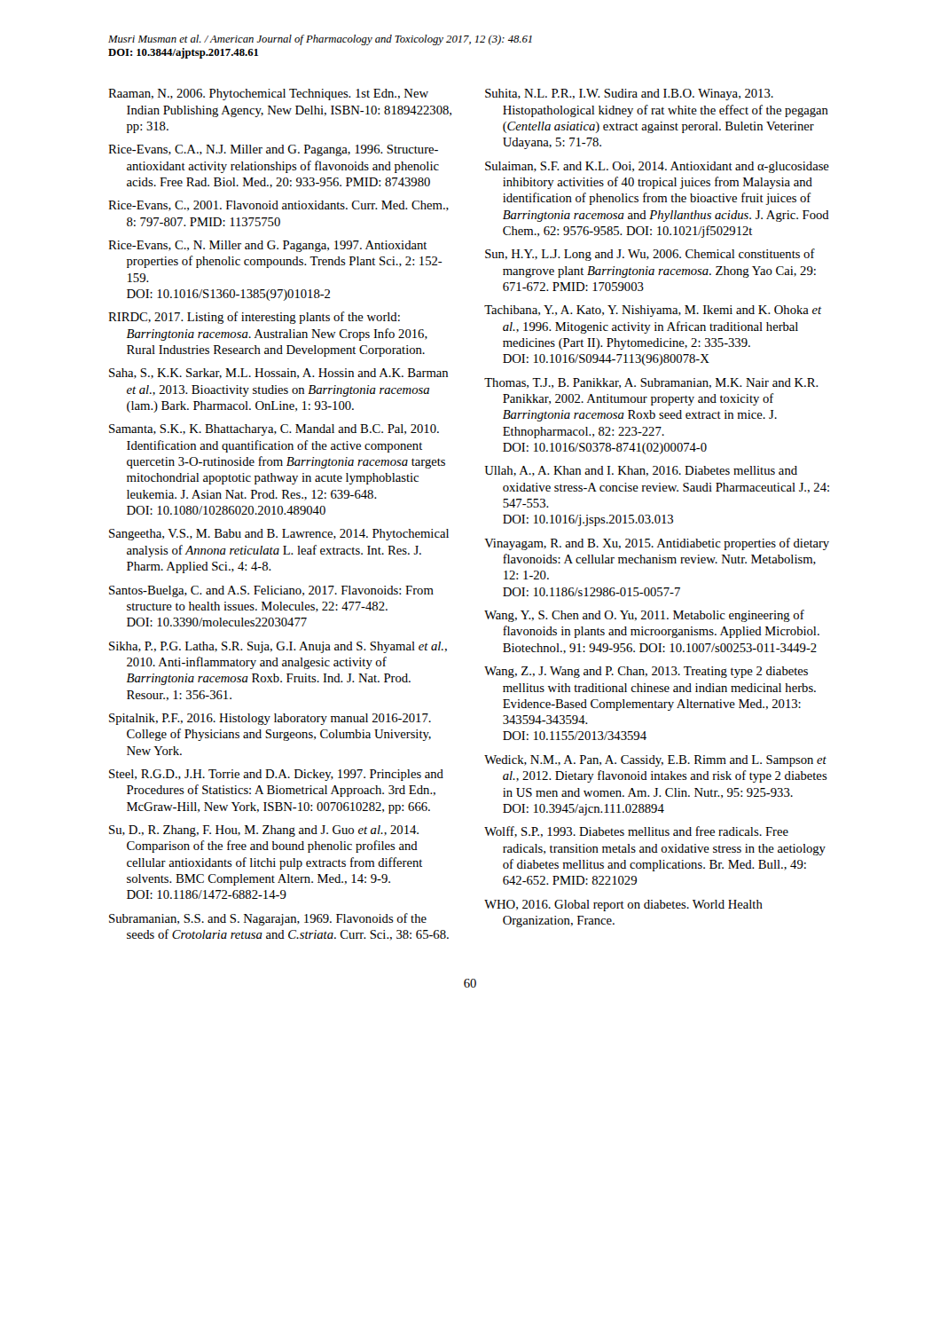Musri Musman et al. / American Journal of Pharmacology and Toxicology 2017, 12 (3): 48.61
DOI: 10.3844/ajptsp.2017.48.61
Raaman, N., 2006. Phytochemical Techniques. 1st Edn., New Indian Publishing Agency, New Delhi, ISBN-10: 8189422308, pp: 318.
Rice-Evans, C.A., N.J. Miller and G. Paganga, 1996. Structure-antioxidant activity relationships of flavonoids and phenolic acids. Free Rad. Biol. Med., 20: 933-956. PMID: 8743980
Rice-Evans, C., 2001. Flavonoid antioxidants. Curr. Med. Chem., 8: 797-807. PMID: 11375750
Rice-Evans, C., N. Miller and G. Paganga, 1997. Antioxidant properties of phenolic compounds. Trends Plant Sci., 2: 152-159.
DOI: 10.1016/S1360-1385(97)01018-2
RIRDC, 2017. Listing of interesting plants of the world: Barringtonia racemosa. Australian New Crops Info 2016, Rural Industries Research and Development Corporation.
Saha, S., K.K. Sarkar, M.L. Hossain, A. Hossin and A.K. Barman et al., 2013. Bioactivity studies on Barringtonia racemosa (lam.) Bark. Pharmacol. OnLine, 1: 93-100.
Samanta, S.K., K. Bhattacharya, C. Mandal and B.C. Pal, 2010. Identification and quantification of the active component quercetin 3-O-rutinoside from Barringtonia racemosa targets mitochondrial apoptotic pathway in acute lymphoblastic leukemia. J. Asian Nat. Prod. Res., 12: 639-648.
DOI: 10.1080/10286020.2010.489040
Sangeetha, V.S., M. Babu and B. Lawrence, 2014. Phytochemical analysis of Annona reticulata L. leaf extracts. Int. Res. J. Pharm. Applied Sci., 4: 4-8.
Santos-Buelga, C. and A.S. Feliciano, 2017. Flavonoids: From structure to health issues. Molecules, 22: 477-482.
DOI: 10.3390/molecules22030477
Sikha, P., P.G. Latha, S.R. Suja, G.I. Anuja and S. Shyamal et al., 2010. Anti-inflammatory and analgesic activity of Barringtonia racemosa Roxb. Fruits. Ind. J. Nat. Prod. Resour., 1: 356-361.
Spitalnik, P.F., 2016. Histology laboratory manual 2016-2017. College of Physicians and Surgeons, Columbia University, New York.
Steel, R.G.D., J.H. Torrie and D.A. Dickey, 1997. Principles and Procedures of Statistics: A Biometrical Approach. 3rd Edn., McGraw-Hill, New York, ISBN-10: 0070610282, pp: 666.
Su, D., R. Zhang, F. Hou, M. Zhang and J. Guo et al., 2014. Comparison of the free and bound phenolic profiles and cellular antioxidants of litchi pulp extracts from different solvents. BMC Complement Altern. Med., 14: 9-9.
DOI: 10.1186/1472-6882-14-9
Subramanian, S.S. and S. Nagarajan, 1969. Flavonoids of the seeds of Crotolaria retusa and C.striata. Curr. Sci., 38: 65-68.
Suhita, N.L. P.R., I.W. Sudira and I.B.O. Winaya, 2013. Histopathological kidney of rat white the effect of the pegagan (Centella asiatica) extract against peroral. Buletin Veteriner Udayana, 5: 71-78.
Sulaiman, S.F. and K.L. Ooi, 2014. Antioxidant and α-glucosidase inhibitory activities of 40 tropical juices from Malaysia and identification of phenolics from the bioactive fruit juices of Barringtonia racemosa and Phyllanthus acidus. J. Agric. Food Chem., 62: 9576-9585. DOI: 10.1021/jf502912t
Sun, H.Y., L.J. Long and J. Wu, 2006. Chemical constituents of mangrove plant Barringtonia racemosa. Zhong Yao Cai, 29: 671-672. PMID: 17059003
Tachibana, Y., A. Kato, Y. Nishiyama, M. Ikemi and K. Ohoka et al., 1996. Mitogenic activity in African traditional herbal medicines (Part II). Phytomedicine, 2: 335-339.
DOI: 10.1016/S0944-7113(96)80078-X
Thomas, T.J., B. Panikkar, A. Subramanian, M.K. Nair and K.R. Panikkar, 2002. Antitumour property and toxicity of Barringtonia racemosa Roxb seed extract in mice. J. Ethnopharmacol., 82: 223-227.
DOI: 10.1016/S0378-8741(02)00074-0
Ullah, A., A. Khan and I. Khan, 2016. Diabetes mellitus and oxidative stress-A concise review. Saudi Pharmaceutical J., 24: 547-553.
DOI: 10.1016/j.jsps.2015.03.013
Vinayagam, R. and B. Xu, 2015. Antidiabetic properties of dietary flavonoids: A cellular mechanism review. Nutr. Metabolism, 12: 1-20.
DOI: 10.1186/s12986-015-0057-7
Wang, Y., S. Chen and O. Yu, 2011. Metabolic engineering of flavonoids in plants and microorganisms. Applied Microbiol. Biotechnol., 91: 949-956. DOI: 10.1007/s00253-011-3449-2
Wang, Z., J. Wang and P. Chan, 2013. Treating type 2 diabetes mellitus with traditional chinese and indian medicinal herbs. Evidence-Based Complementary Alternative Med., 2013: 343594-343594.
DOI: 10.1155/2013/343594
Wedick, N.M., A. Pan, A. Cassidy, E.B. Rimm and L. Sampson et al., 2012. Dietary flavonoid intakes and risk of type 2 diabetes in US men and women. Am. J. Clin. Nutr., 95: 925-933.
DOI: 10.3945/ajcn.111.028894
Wolff, S.P., 1993. Diabetes mellitus and free radicals. Free radicals, transition metals and oxidative stress in the aetiology of diabetes mellitus and complications. Br. Med. Bull., 49: 642-652. PMID: 8221029
WHO, 2016. Global report on diabetes. World Health Organization, France.
60